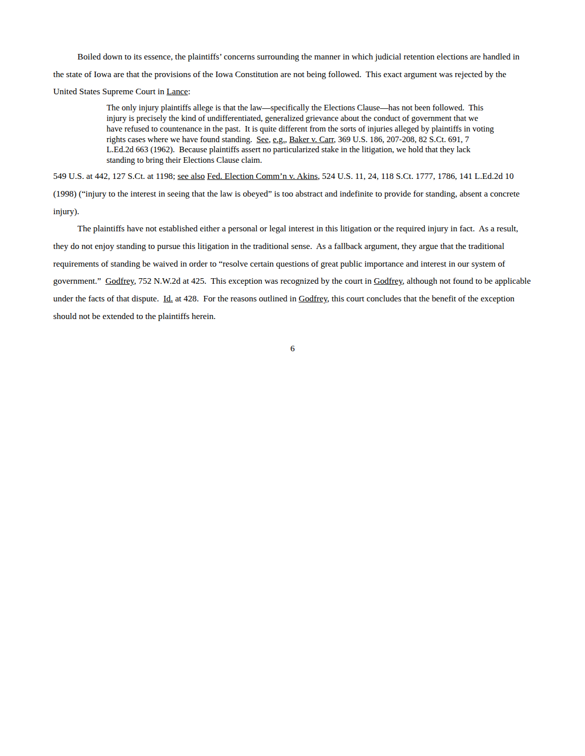Boiled down to its essence, the plaintiffs’ concerns surrounding the manner in which judicial retention elections are handled in the state of Iowa are that the provisions of the Iowa Constitution are not being followed. This exact argument was rejected by the United States Supreme Court in Lance:
The only injury plaintiffs allege is that the law—specifically the Elections Clause—has not been followed. This injury is precisely the kind of undifferentiated, generalized grievance about the conduct of government that we have refused to countenance in the past. It is quite different from the sorts of injuries alleged by plaintiffs in voting rights cases where we have found standing. See, e.g., Baker v. Carr, 369 U.S. 186, 207-208, 82 S.Ct. 691, 7 L.Ed.2d 663 (1962). Because plaintiffs assert no particularized stake in the litigation, we hold that they lack standing to bring their Elections Clause claim.
549 U.S. at 442, 127 S.Ct. at 1198; see also Fed. Election Comm’n v. Akins, 524 U.S. 11, 24, 118 S.Ct. 1777, 1786, 141 L.Ed.2d 10 (1998) (“injury to the interest in seeing that the law is obeyed” is too abstract and indefinite to provide for standing, absent a concrete injury).
The plaintiffs have not established either a personal or legal interest in this litigation or the required injury in fact. As a result, they do not enjoy standing to pursue this litigation in the traditional sense. As a fallback argument, they argue that the traditional requirements of standing be waived in order to “resolve certain questions of great public importance and interest in our system of government.” Godfrey, 752 N.W.2d at 425. This exception was recognized by the court in Godfrey, although not found to be applicable under the facts of that dispute. Id. at 428. For the reasons outlined in Godfrey, this court concludes that the benefit of the exception should not be extended to the plaintiffs herein.
6